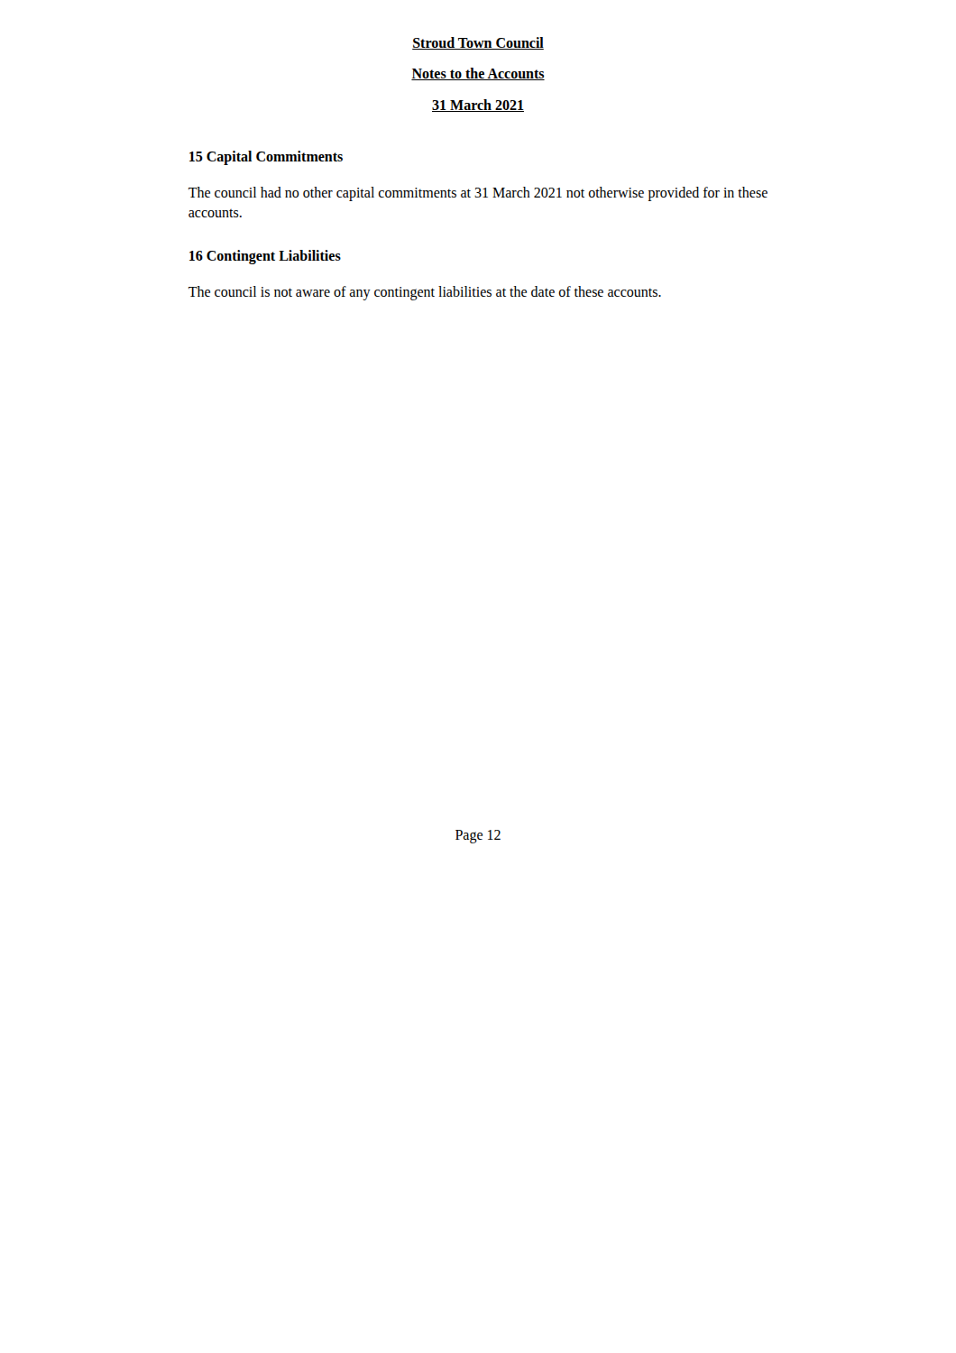Stroud Town Council
Notes to the Accounts
31 March 2021
15 Capital Commitments
The council had no other capital commitments at 31 March 2021 not otherwise provided for in these accounts.
16 Contingent Liabilities
The council is not aware of any contingent liabilities at the date of these accounts.
Page 12